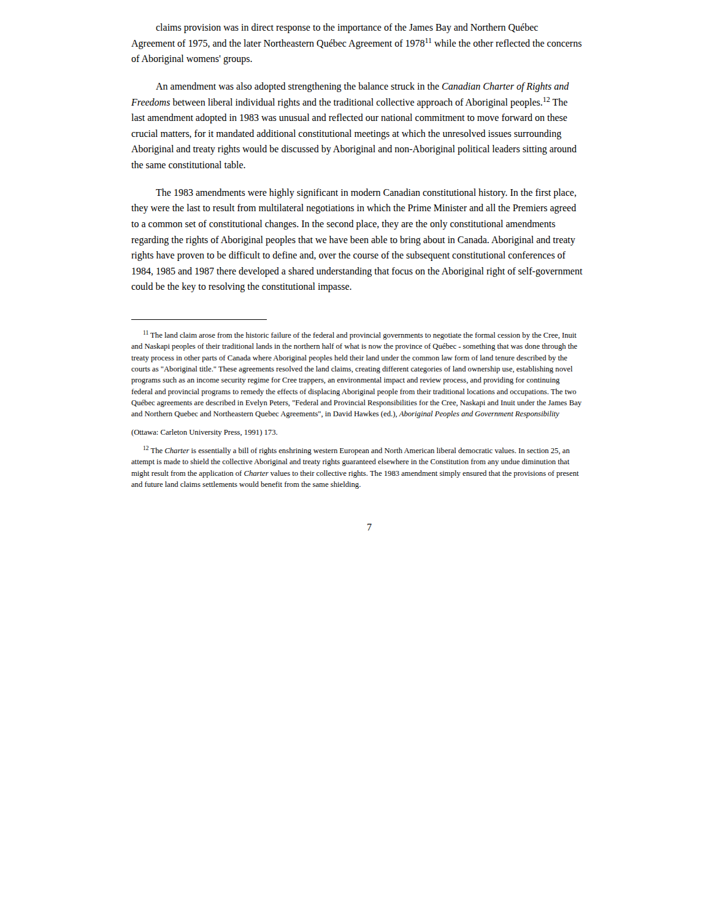claims provision was in direct response to the importance of the James Bay and Northern Québec Agreement of 1975, and the later Northeastern Québec Agreement of 197811 while the other reflected the concerns of Aboriginal womens' groups.
An amendment was also adopted strengthening the balance struck in the Canadian Charter of Rights and Freedoms between liberal individual rights and the traditional collective approach of Aboriginal peoples.12 The last amendment adopted in 1983 was unusual and reflected our national commitment to move forward on these crucial matters, for it mandated additional constitutional meetings at which the unresolved issues surrounding Aboriginal and treaty rights would be discussed by Aboriginal and non-Aboriginal political leaders sitting around the same constitutional table.
The 1983 amendments were highly significant in modern Canadian constitutional history. In the first place, they were the last to result from multilateral negotiations in which the Prime Minister and all the Premiers agreed to a common set of constitutional changes. In the second place, they are the only constitutional amendments regarding the rights of Aboriginal peoples that we have been able to bring about in Canada. Aboriginal and treaty rights have proven to be difficult to define and, over the course of the subsequent constitutional conferences of 1984, 1985 and 1987 there developed a shared understanding that focus on the Aboriginal right of self-government could be the key to resolving the constitutional impasse.
11 The land claim arose from the historic failure of the federal and provincial governments to negotiate the formal cession by the Cree, Inuit and Naskapi peoples of their traditional lands in the northern half of what is now the province of Québec - something that was done through the treaty process in other parts of Canada where Aboriginal peoples held their land under the common law form of land tenure described by the courts as "Aboriginal title." These agreements resolved the land claims, creating different categories of land ownership use, establishing novel programs such as an income security regime for Cree trappers, an environmental impact and review process, and providing for continuing federal and provincial programs to remedy the effects of displacing Aboriginal people from their traditional locations and occupations. The two Québec agreements are described in Evelyn Peters, "Federal and Provincial Responsibilities for the Cree, Naskapi and Inuit under the James Bay and Northern Quebec and Northeastern Quebec Agreements", in David Hawkes (ed.), Aboriginal Peoples and Government Responsibility
(Ottawa: Carleton University Press, 1991) 173.
12 The Charter is essentially a bill of rights enshrining western European and North American liberal democratic values. In section 25, an attempt is made to shield the collective Aboriginal and treaty rights guaranteed elsewhere in the Constitution from any undue diminution that might result from the application of Charter values to their collective rights. The 1983 amendment simply ensured that the provisions of present and future land claims settlements would benefit from the same shielding.
7